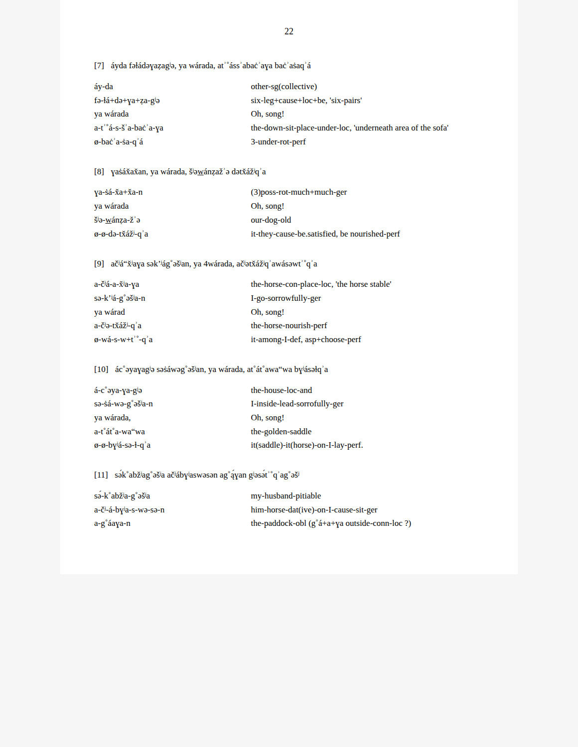22
[7] áyda fəɫádəɣaẓagʲə, ya wárada, atʾ˚ássʾabaċʾaɣa baċʾaṡaqʾá
| áy-da | other-sg(collective) |
| fə-ɫá+də+ɣa+ẓa-gʲə | six-leg+cause+loc+be, 'six-pairs' |
| ya wárada | Oh, song! |
| a-tʾ˚á-s-šʾa-baċʾa-ɣa | the-down-sit-place-under-loc, 'underneath area of the sofa' |
| ø-baċʾa-ṡa-qʾá | 3-under-rot-perf |
[8] ɣaṡáx̌ax̌an, ya wárada, šʲəwánẓažʾə dətx̌ážʲqʾa
| ɣa-ṡá-x̌a+x̌a-n | (3)poss-rot-much+much-ger |
| ya wárada | Oh, song! |
| šʲə- w ánẓa-žʾə | our-dog-old |
| ø-ø-də-tx̌ážʲ-qʾa | it-they-cause-be.satisfied, be nourished-perf |
[9] ačʲá“x̌ʲaɣa sək’ʲág˚əšʲan, ya 4wárada, ačʲətx̌ážʲqʾawásəwtʾ˚qʾa
| a-čʲá-a-x̌ʲa-ɣa | the-horse-con-place-loc, 'the horse stable' |
| sə-k’ʲá-g˚əšʲa-n | I-go-sorrowfully-ger |
| ya wárad | Oh, song! |
| a-čʲə-tx̌ážʲ-qʾa | the-horse-nourish-perf |
| ø-wá-s-w+tʾ˚-qʾa | it-among-I-def, asp+choose-perf |
[10] ác˚əyaɣagʲə səṡáwəg˚əšʲan, ya wárada, at˚át˚awa“wa bɣʲásəɫqʾa
| á-c˚əya-ɣa-gʲə | the-house-loc-and |
| sə-ṡá-wə-g˚əšʲa-n | I-inside-lead-sorrofully-ger |
| ya wárada, | Oh, song! |
| a-t˚át˚a-wa“wa | the-golden-saddle |
| ø-ø-bɣʲá-sə-ɫ-qʾa | it(saddle)-it(horse)-on-I-lay-perf. |
[11] sə́k˚abžʲag˚əšʲa ačʲábɣʲaswəsən ag˚ą́ɣan gʲəsə́tʾ˚qʾag˚əšʲ
| sə́-k˚abžʲa-g˚əšʲa | my-husband-pitiable |
| a-čʲ-á-bɣʲa-s-wə-sə-n | him-horse-dat(ive)-on-I-cause-sit-ger |
| a-g˚áaɣa-n | the-paddock-obl (g˚á+a+ɣa outside-conn-loc ?) |